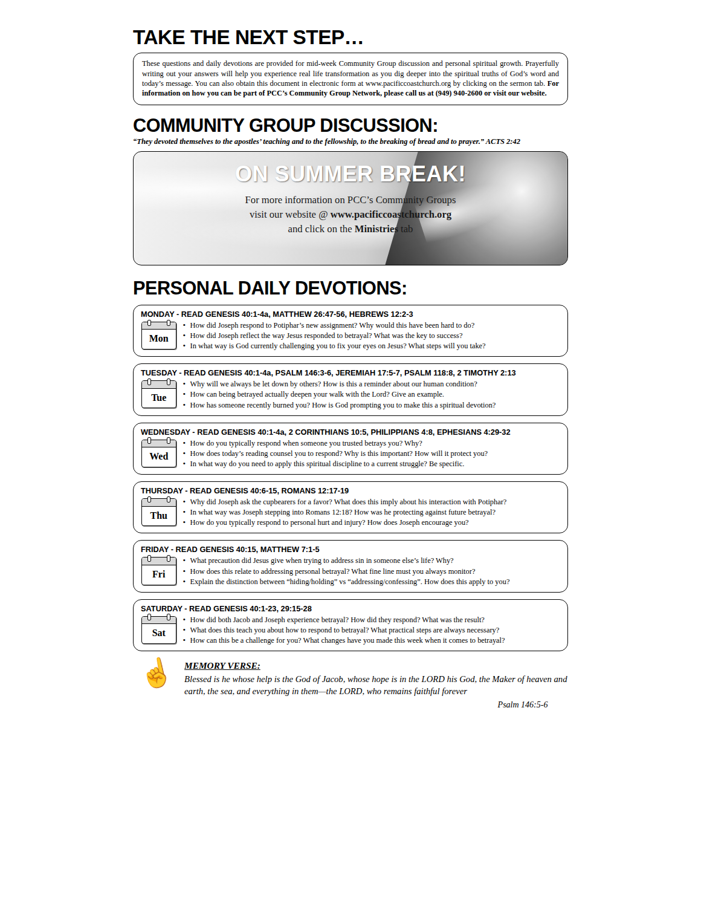Take the Next Step…
These questions and daily devotions are provided for mid-week Community Group discussion and personal spiritual growth. Prayerfully writing out your answers will help you experience real life transformation as you dig deeper into the spiritual truths of God’s word and today’s message. You can also obtain this document in electronic form at www.pacificcoastchurch.org by clicking on the sermon tab. For information on how you can be part of PCC’s Community Group Network, please call us at (949) 940-2600 or visit our website.
Community Group Discussion:
“They devoted themselves to the apostles’ teaching and to the fellowship, to the breaking of bread and to prayer.” ACTS 2:42
ON SUMMER BREAK!
For more information on PCC’s Community Groups
visit our website @ www.pacificcoastchurch.org
and click on the Ministries tab
Personal Daily Devotions:
MONDAY - READ GENESIS 40:1-4a, MATTHEW 26:47-56, HEBREWS 12:2-3
Mon
How did Joseph respond to Potiphar’s new assignment? Why would this have been hard to do?
How did Joseph reflect the way Jesus responded to betrayal? What was the key to success?
In what way is God currently challenging you to fix your eyes on Jesus? What steps will you take?
TUESDAY - READ GENESIS 40:1-4a, PSALM 146:3-6, JEREMIAH 17:5-7, PSALM 118:8, 2 TIMOTHY 2:13
Tue
Why will we always be let down by others? How is this a reminder about our human condition?
How can being betrayed actually deepen your walk with the Lord? Give an example.
How has someone recently burned you? How is God prompting you to make this a spiritual devotion?
WEDNESDAY - READ GENESIS 40:1-4a, 2 CORINTHIANS 10:5, PHILIPPIANS 4:8, EPHESIANS 4:29-32
Wed
How do you typically respond when someone you trusted betrays you? Why?
How does today’s reading counsel you to respond? Why is this important? How will it protect you?
In what way do you need to apply this spiritual discipline to a current struggle? Be specific.
THURSDAY - READ GENESIS 40:6-15, ROMANS 12:17-19
Thu
Why did Joseph ask the cupbearers for a favor? What does this imply about his interaction with Potiphar?
In what way was Joseph stepping into Romans 12:18? How was he protecting against future betrayal?
How do you typically respond to personal hurt and injury? How does Joseph encourage you?
FRIDAY - READ GENESIS 40:15, MATTHEW 7:1-5
Fri
What precaution did Jesus give when trying to address sin in someone else’s life? Why?
How does this relate to addressing personal betrayal? What fine line must you always monitor?
Explain the distinction between “hiding/holding” vs “addressing/confessing”. How does this apply to you?
SATURDAY - READ GENESIS 40:1-23, 29:15-28
Sat
How did both Jacob and Joseph experience betrayal? How did they respond? What was the result?
What does this teach you about how to respond to betrayal? What practical steps are always necessary?
How can this be a challenge for you? What changes have you made this week when it comes to betrayal?
☝
MEMORY VERSE:
Blessed is he whose help is the God of Jacob, whose hope is in the LORD his God, the Maker of heaven and earth, the sea, and everything in them—the LORD, who remains faithful forever
Psalm 146:5-6